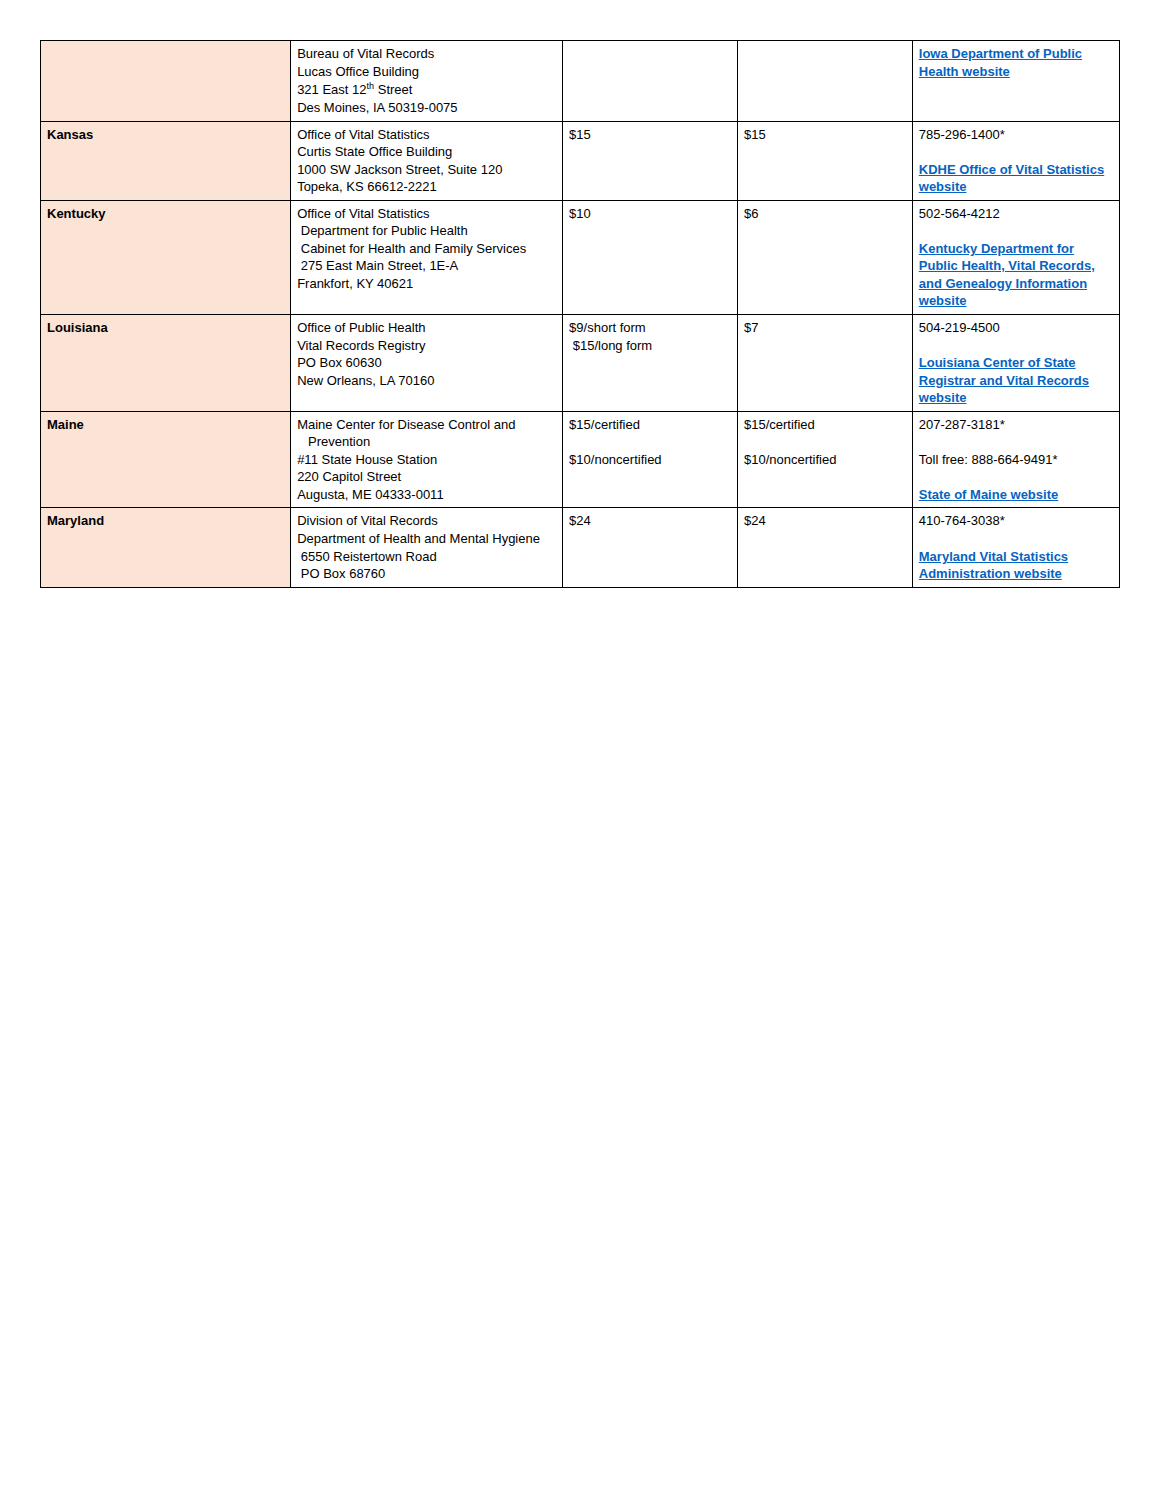| | Bureau of Vital Records Lucas Office Building 321 East 12 th Street Des Moines, IA 50319-0075 | | | Iowa Department of Public Health website |
| Kansas | Office of Vital Statistics Curtis State Office Building 1000 SW Jackson Street, Suite 120 Topeka, KS 66612-2221 | $15 | $15 | 785-296-1400* KDHE Office of Vital Statistics website |
| Kentucky | Office of Vital Statistics Department for Public Health Cabinet for Health and Family Services 275 East Main Street, 1E-A Frankfort, KY 40621 | $10 | $6 | 502-564-4212 Kentucky Department for Public Health, Vital Records, and Genealogy Information website |
| Louisiana | Office of Public Health Vital Records Registry PO Box 60630 New Orleans, LA 70160 | $9/short form $15/long form | $7 | 504-219-4500 Louisiana Center of State Registrar and Vital Records website |
| Maine | Maine Center for Disease Control and Prevention #11 State House Station 220 Capitol Street Augusta, ME 04333-0011 | $15/certified $10/noncertified | $15/certified $10/noncertified | 207-287-3181* Toll free: 888-664-9491* State of Maine website |
| Maryland | Division of Vital Records Department of Health and Mental Hygiene 6550 Reistertown Road PO Box 68760 | $24 | $24 | 410-764-3038* Maryland Vital Statistics Administration website |